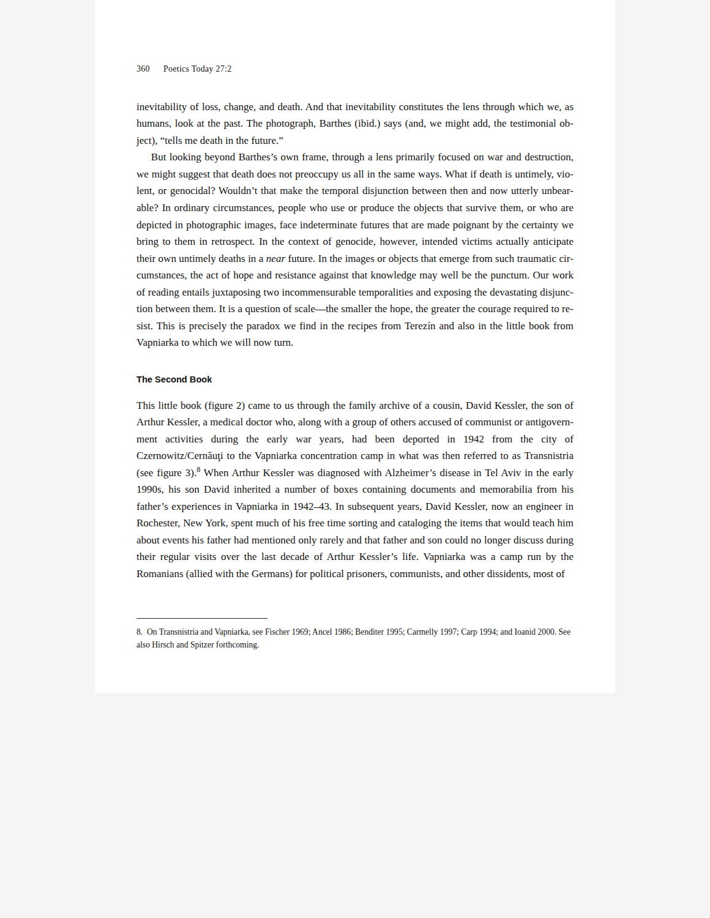360 Poetics Today 27:2
inevitability of loss, change, and death. And that inevitability constitutes the lens through which we, as humans, look at the past. The photograph, Barthes (ibid.) says (and, we might add, the testimonial object), “tells me death in the future.”
But looking beyond Barthes’s own frame, through a lens primarily focused on war and destruction, we might suggest that death does not preoccupy us all in the same ways. What if death is untimely, violent, or genocidal? Wouldn’t that make the temporal disjunction between then and now utterly unbearable? In ordinary circumstances, people who use or produce the objects that survive them, or who are depicted in photographic images, face indeterminate futures that are made poignant by the certainty we bring to them in retrospect. In the context of genocide, however, intended victims actually anticipate their own untimely deaths in a near future. In the images or objects that emerge from such traumatic circumstances, the act of hope and resistance against that knowledge may well be the punctum. Our work of reading entails juxtaposing two incommensurable temporalities and exposing the devastating disjunction between them. It is a question of scale—the smaller the hope, the greater the courage required to resist. This is precisely the paradox we find in the recipes from Terezín and also in the little book from Vapniarka to which we will now turn.
The Second Book
This little book (figure 2) came to us through the family archive of a cousin, David Kessler, the son of Arthur Kessler, a medical doctor who, along with a group of others accused of communist or antigovernment activities during the early war years, had been deported in 1942 from the city of Czernowitz/Cernăuţi to the Vapniarka concentration camp in what was then referred to as Transnistria (see figure 3).8 When Arthur Kessler was diagnosed with Alzheimer’s disease in Tel Aviv in the early 1990s, his son David inherited a number of boxes containing documents and memorabilia from his father’s experiences in Vapniarka in 1942–43. In subsequent years, David Kessler, now an engineer in Rochester, New York, spent much of his free time sorting and cataloging the items that would teach him about events his father had mentioned only rarely and that father and son could no longer discuss during their regular visits over the last decade of Arthur Kessler’s life. Vapniarka was a camp run by the Romanians (allied with the Germans) for political prisoners, communists, and other dissidents, most of
8. On Transnistria and Vapniarka, see Fischer 1969; Ancel 1986; Benditer 1995; Carmelly 1997; Carp 1994; and Ioanid 2000. See also Hirsch and Spitzer forthcoming.